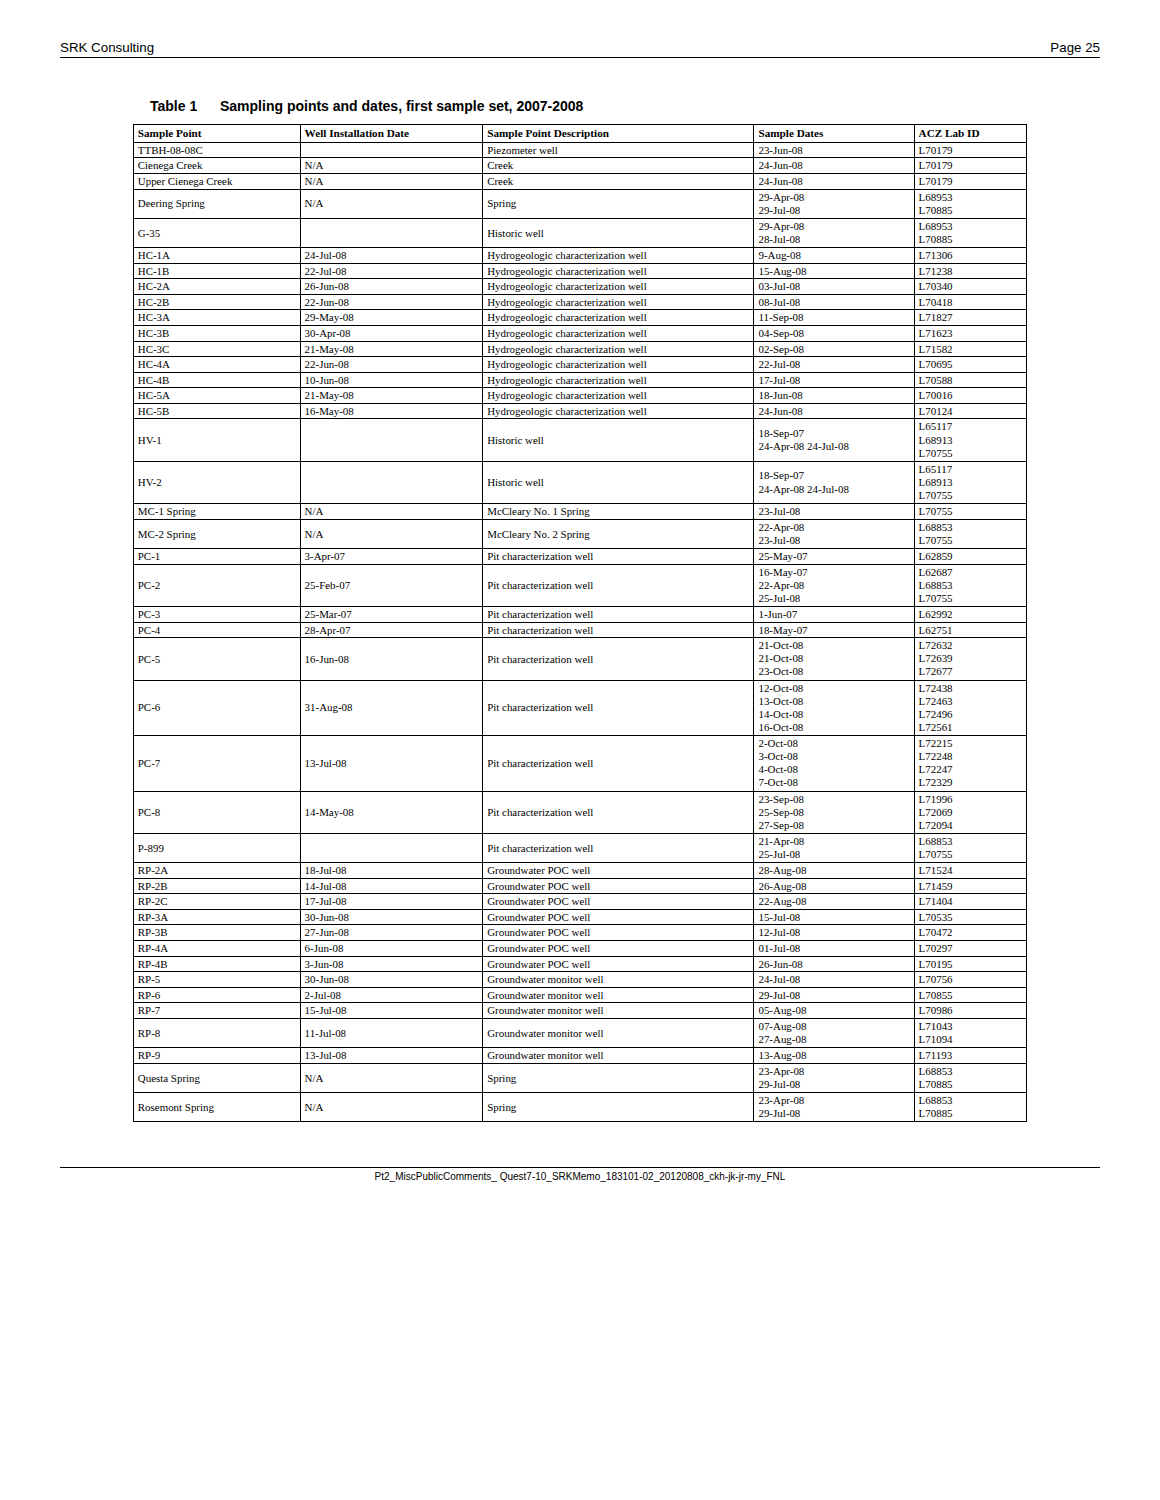SRK Consulting
Page 25
Table 1 Sampling points and dates, first sample set, 2007-2008
| Sample Point | Well Installation Date | Sample Point Description | Sample Dates | ACZ Lab ID |
| --- | --- | --- | --- | --- |
| TTBH-08-08C | | Piezometer well | 23-Jun-08 | L70179 |
| Cienega Creek | N/A | Creek | 24-Jun-08 | L70179 |
| Upper Cienega Creek | N/A | Creek | 24-Jun-08 | L70179 |
| Deering Spring | N/A | Spring | 29-Apr-08 29-Jul-08 | L68953 L70885 |
| G-35 | | Historic well | 29-Apr-08 28-Jul-08 | L68953 L70885 |
| HC-1A | 24-Jul-08 | Hydrogeologic characterization well | 9-Aug-08 | L71306 |
| HC-1B | 22-Jul-08 | Hydrogeologic characterization well | 15-Aug-08 | L71238 |
| HC-2A | 26-Jun-08 | Hydrogeologic characterization well | 03-Jul-08 | L70340 |
| HC-2B | 22-Jun-08 | Hydrogeologic characterization well | 08-Jul-08 | L70418 |
| HC-3A | 29-May-08 | Hydrogeologic characterization well | 11-Sep-08 | L71827 |
| HC-3B | 30-Apr-08 | Hydrogeologic characterization well | 04-Sep-08 | L71623 |
| HC-3C | 21-May-08 | Hydrogeologic characterization well | 02-Sep-08 | L71582 |
| HC-4A | 22-Jun-08 | Hydrogeologic characterization well | 22-Jul-08 | L70695 |
| HC-4B | 10-Jun-08 | Hydrogeologic characterization well | 17-Jul-08 | L70588 |
| HC-5A | 21-May-08 | Hydrogeologic characterization well | 18-Jun-08 | L70016 |
| HC-5B | 16-May-08 | Hydrogeologic characterization well | 24-Jun-08 | L70124 |
| HV-1 | | Historic well | 18-Sep-07 24-Apr-08 24-Jul-08 | L65117 L68913 L70755 |
| HV-2 | | Historic well | 18-Sep-07 24-Apr-08 24-Jul-08 | L65117 L68913 L70755 |
| MC-1 Spring | N/A | McCleary No. 1 Spring | 23-Jul-08 | L70755 |
| MC-2 Spring | N/A | McCleary No. 2 Spring | 22-Apr-08 23-Jul-08 | L68853 L70755 |
| PC-1 | 3-Apr-07 | Pit characterization well | 25-May-07 | L62859 |
| PC-2 | 25-Feb-07 | Pit characterization well | 16-May-07 22-Apr-08 25-Jul-08 | L62687 L68853 L70755 |
| PC-3 | 25-Mar-07 | Pit characterization well | 1-Jun-07 | L62992 |
| PC-4 | 28-Apr-07 | Pit characterization well | 18-May-07 | L62751 |
| PC-5 | 16-Jun-08 | Pit characterization well | 21-Oct-08 21-Oct-08 23-Oct-08 | L72632 L72639 L72677 |
| PC-6 | 31-Aug-08 | Pit characterization well | 12-Oct-08 13-Oct-08 14-Oct-08 16-Oct-08 | L72438 L72463 L72496 L72561 |
| PC-7 | 13-Jul-08 | Pit characterization well | 2-Oct-08 3-Oct-08 4-Oct-08 7-Oct-08 | L72215 L72248 L72247 L72329 |
| PC-8 | 14-May-08 | Pit characterization well | 23-Sep-08 25-Sep-08 27-Sep-08 | L71996 L72069 L72094 |
| P-899 | | Pit characterization well | 21-Apr-08 25-Jul-08 | L68853 L70755 |
| RP-2A | 18-Jul-08 | Groundwater POC well | 28-Aug-08 | L71524 |
| RP-2B | 14-Jul-08 | Groundwater POC well | 26-Aug-08 | L71459 |
| RP-2C | 17-Jul-08 | Groundwater POC well | 22-Aug-08 | L71404 |
| RP-3A | 30-Jun-08 | Groundwater POC well | 15-Jul-08 | L70535 |
| RP-3B | 27-Jun-08 | Groundwater POC well | 12-Jul-08 | L70472 |
| RP-4A | 6-Jun-08 | Groundwater POC well | 01-Jul-08 | L70297 |
| RP-4B | 3-Jun-08 | Groundwater POC well | 26-Jun-08 | L70195 |
| RP-5 | 30-Jun-08 | Groundwater monitor well | 24-Jul-08 | L70756 |
| RP-6 | 2-Jul-08 | Groundwater monitor well | 29-Jul-08 | L70855 |
| RP-7 | 15-Jul-08 | Groundwater monitor well | 05-Aug-08 | L70986 |
| RP-8 | 11-Jul-08 | Groundwater monitor well | 07-Aug-08 27-Aug-08 | L71043 L71094 |
| RP-9 | 13-Jul-08 | Groundwater monitor well | 13-Aug-08 | L71193 |
| Questa Spring | N/A | Spring | 23-Apr-08 29-Jul-08 | L68853 L70885 |
| Rosemont Spring | N/A | Spring | 23-Apr-08 29-Jul-08 | L68853 L70885 |
Pt2_MiscPublicComments_ Quest7-10_SRKMemo_183101-02_20120808_ckh-jk-jr-my_FNL